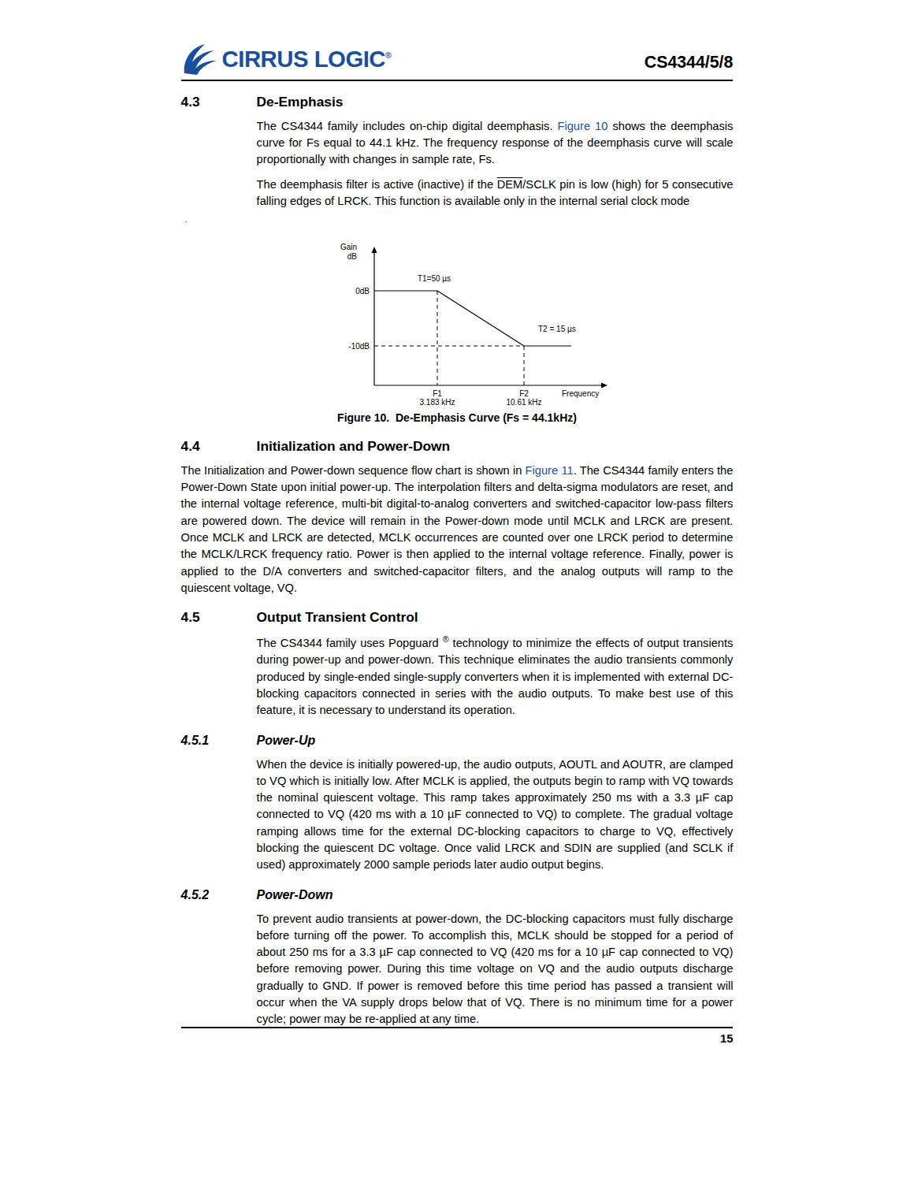CIRRUS LOGIC®
CS4344/5/8
4.3 De-Emphasis
The CS4344 family includes on-chip digital deemphasis. Figure 10 shows the deemphasis curve for Fs equal to 44.1 kHz. The frequency response of the deemphasis curve will scale proportionally with changes in sample rate, Fs.
The deemphasis filter is active (inactive) if the DEM/SCLK pin is low (high) for 5 consecutive falling edges of LRCK. This function is available only in the internal serial clock mode
.
Gain dB 0dB -10dB T1=50 µs T2 = 15 µs F1 3.183 kHz F2 10.61 kHz Frequency
Figure 10. De-Emphasis Curve (Fs = 44.1kHz)
4.4 Initialization and Power-Down
The Initialization and Power-down sequence flow chart is shown in Figure 11. The CS4344 family enters the Power-Down State upon initial power-up. The interpolation filters and delta-sigma modulators are reset, and the internal voltage reference, multi-bit digital-to-analog converters and switched-capacitor low-pass filters are powered down. The device will remain in the Power-down mode until MCLK and LRCK are present. Once MCLK and LRCK are detected, MCLK occurrences are counted over one LRCK period to determine the MCLK/LRCK frequency ratio. Power is then applied to the internal voltage reference. Finally, power is applied to the D/A converters and switched-capacitor filters, and the analog outputs will ramp to the quiescent voltage, VQ.
4.5 Output Transient Control
The CS4344 family uses Popguard ® technology to minimize the effects of output transients during power-up and power-down. This technique eliminates the audio transients commonly produced by single-ended single-supply converters when it is implemented with external DC-blocking capacitors connected in series with the audio outputs. To make best use of this feature, it is necessary to understand its operation.
4.5.1 Power-Up
When the device is initially powered-up, the audio outputs, AOUTL and AOUTR, are clamped to VQ which is initially low. After MCLK is applied, the outputs begin to ramp with VQ towards the nominal quiescent voltage. This ramp takes approximately 250 ms with a 3.3 µF cap connected to VQ (420 ms with a 10 µF connected to VQ) to complete. The gradual voltage ramping allows time for the external DC-blocking capacitors to charge to VQ, effectively blocking the quiescent DC voltage. Once valid LRCK and SDIN are supplied (and SCLK if used) approximately 2000 sample periods later audio output begins.
4.5.2 Power-Down
To prevent audio transients at power-down, the DC-blocking capacitors must fully discharge before turning off the power. To accomplish this, MCLK should be stopped for a period of about 250 ms for a 3.3 µF cap connected to VQ (420 ms for a 10 µF cap connected to VQ) before removing power. During this time voltage on VQ and the audio outputs discharge gradually to GND. If power is removed before this time period has passed a transient will occur when the VA supply drops below that of VQ. There is no minimum time for a power cycle; power may be re-applied at any time.
15